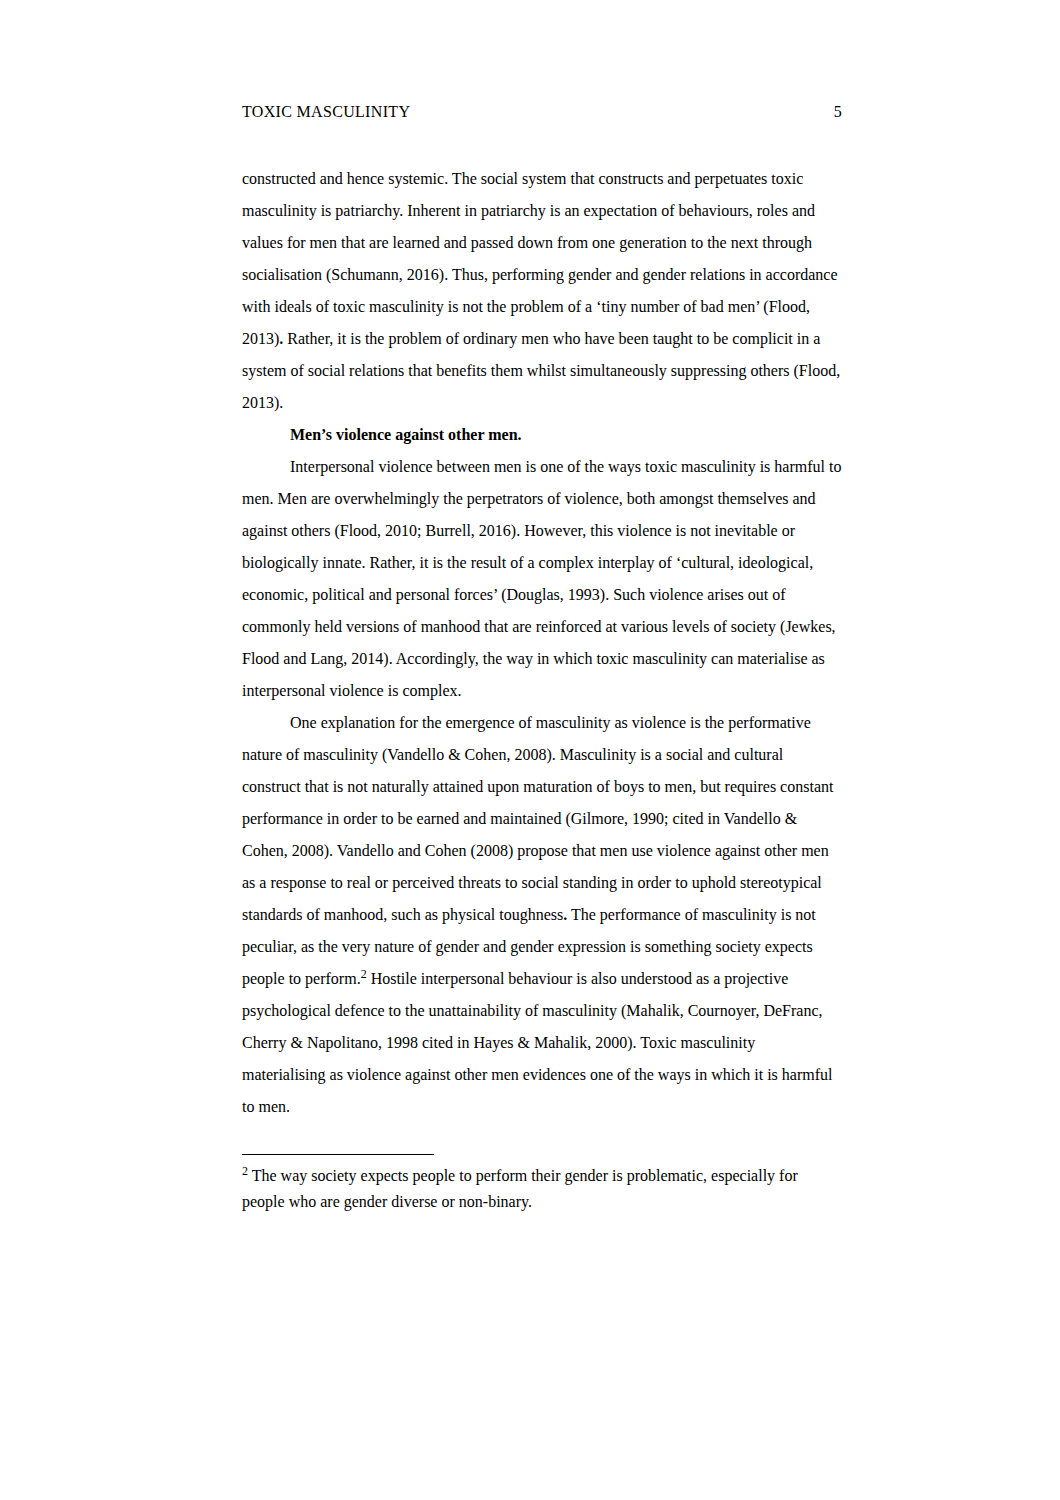Toxic Masculinity 5
constructed and hence systemic. The social system that constructs and perpetuates toxic masculinity is patriarchy. Inherent in patriarchy is an expectation of behaviours, roles and values for men that are learned and passed down from one generation to the next through socialisation (Schumann, 2016). Thus, performing gender and gender relations in accordance with ideals of toxic masculinity is not the problem of a ‘tiny number of bad men’ (Flood, 2013). Rather, it is the problem of ordinary men who have been taught to be complicit in a system of social relations that benefits them whilst simultaneously suppressing others (Flood, 2013).
Men’s violence against other men.
Interpersonal violence between men is one of the ways toxic masculinity is harmful to men. Men are overwhelmingly the perpetrators of violence, both amongst themselves and against others (Flood, 2010; Burrell, 2016). However, this violence is not inevitable or biologically innate. Rather, it is the result of a complex interplay of ‘cultural, ideological, economic, political and personal forces’ (Douglas, 1993). Such violence arises out of commonly held versions of manhood that are reinforced at various levels of society (Jewkes, Flood and Lang, 2014). Accordingly, the way in which toxic masculinity can materialise as interpersonal violence is complex.
One explanation for the emergence of masculinity as violence is the performative nature of masculinity (Vandello & Cohen, 2008). Masculinity is a social and cultural construct that is not naturally attained upon maturation of boys to men, but requires constant performance in order to be earned and maintained (Gilmore, 1990; cited in Vandello & Cohen, 2008). Vandello and Cohen (2008) propose that men use violence against other men as a response to real or perceived threats to social standing in order to uphold stereotypical standards of manhood, such as physical toughness. The performance of masculinity is not peculiar, as the very nature of gender and gender expression is something society expects people to perform.2 Hostile interpersonal behaviour is also understood as a projective psychological defence to the unattainability of masculinity (Mahalik, Cournoyer, DeFranc, Cherry & Napolitano, 1998 cited in Hayes & Mahalik, 2000). Toxic masculinity materialising as violence against other men evidences one of the ways in which it is harmful to men.
2 The way society expects people to perform their gender is problematic, especially for people who are gender diverse or non-binary.